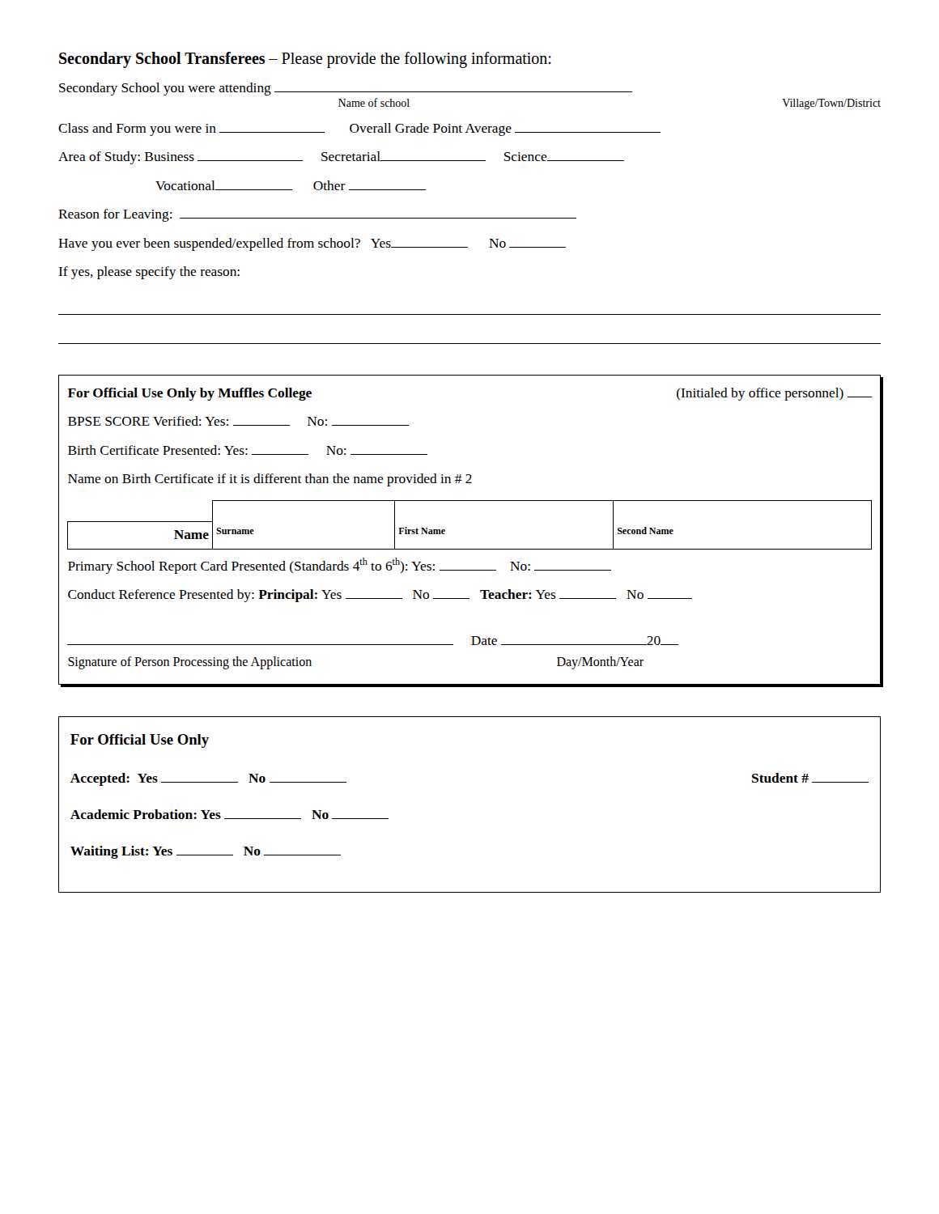Secondary School Transferees – Please provide the following information:
Secondary School you were attending
Name of school Village/Town/District
Class and Form you were in Overall Grade Point Average
Area of Study: Business Secretarial Science
Vocational Other
Reason for Leaving:
Have you ever been suspended/expelled from school? Yes No
If yes, please specify the reason:
For Official Use Only by Muffles College
(Initialed by office personnel)
BPSE SCORE Verified: Yes: No:
Birth Certificate Presented: Yes: No:
Name on Birth Certificate if it is different than the name provided in # 2
| Name | Surname | First Name | Second Name |
Primary School Report Card Presented (Standards 4th to 6th): Yes: No:
Conduct Reference Presented by: Principal: Yes No Teacher: Yes No
Signature of Person Processing the Application
Date 20
Day/Month/Year
For Official Use Only
Accepted: Yes No Student #
Academic Probation: Yes No
Waiting List: Yes No